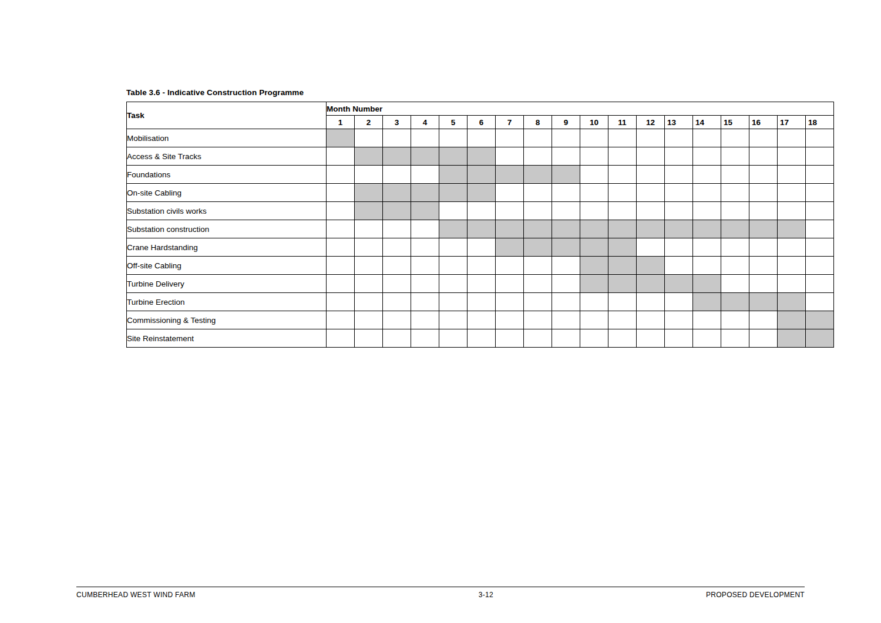Table 3.6 - Indicative Construction Programme
| Task | Month Number |
| --- | --- |
| 1 | 2 | 3 | 4 | 5 | 6 | 7 | 8 | 9 | 10 | 11 | 12 | 13 | 14 | 15 | 16 | 17 | 18 |
| Mobilisation | | | | | | | | | | | | | | | | | | |
| Access & Site Tracks | | | | | | | | | | | | | | | | | | |
| Foundations | | | | | | | | | | | | | | | | | | |
| On-site Cabling | | | | | | | | | | | | | | | | | | |
| Substation civils works | | | | | | | | | | | | | | | | | | |
| Substation construction | | | | | | | | | | | | | | | | | | |
| Crane Hardstanding | | | | | | | | | | | | | | | | | | |
| Off-site Cabling | | | | | | | | | | | | | | | | | | |
| Turbine Delivery | | | | | | | | | | | | | | | | | | |
| Turbine Erection | | | | | | | | | | | | | | | | | | |
| Commissioning & Testing | | | | | | | | | | | | | | | | | | |
| Site Reinstatement | | | | | | | | | | | | | | | | | | |
CUMBERHEAD WEST WIND FARM
3-12
PROPOSED DEVELOPMENT